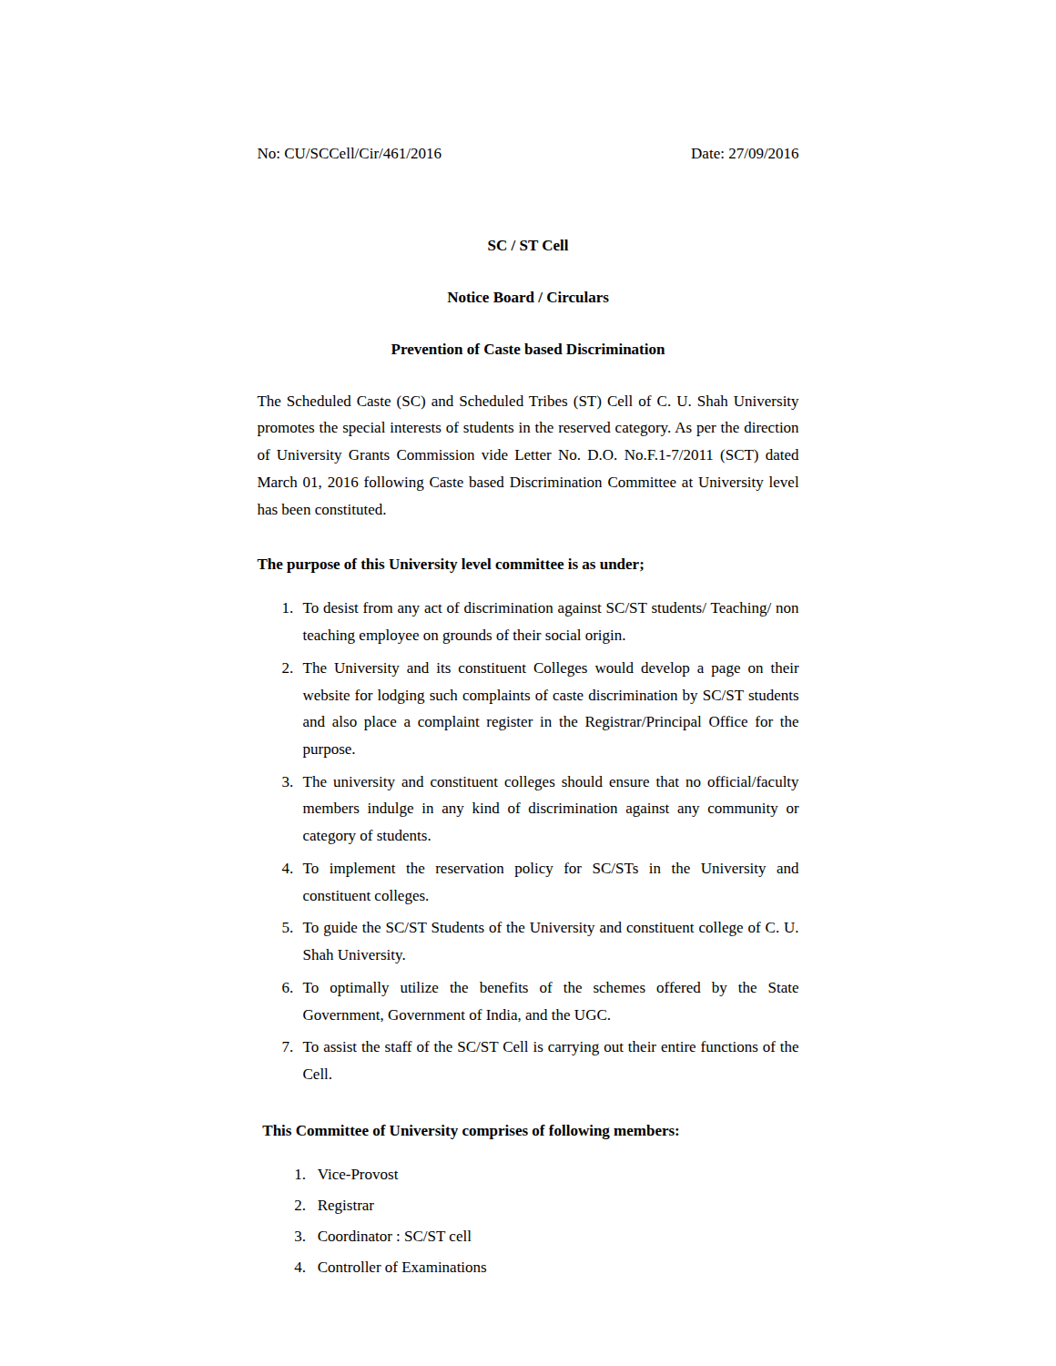No: CU/SCCell/Cir/461/2016 Date: 27/09/2016
SC / ST Cell
Notice Board / Circulars
Prevention of Caste based Discrimination
The Scheduled Caste (SC) and Scheduled Tribes (ST) Cell of C. U. Shah University promotes the special interests of students in the reserved category. As per the direction of University Grants Commission vide Letter No. D.O. No.F.1-7/2011 (SCT) dated March 01, 2016 following Caste based Discrimination Committee at University level has been constituted.
The purpose of this University level committee is as under;
To desist from any act of discrimination against SC/ST students/ Teaching/ non teaching employee on grounds of their social origin.
The University and its constituent Colleges would develop a page on their website for lodging such complaints of caste discrimination by SC/ST students and also place a complaint register in the Registrar/Principal Office for the purpose.
The university and constituent colleges should ensure that no official/faculty members indulge in any kind of discrimination against any community or category of students.
To implement the reservation policy for SC/STs in the University and constituent colleges.
To guide the SC/ST Students of the University and constituent college of C. U. Shah University.
To optimally utilize the benefits of the schemes offered by the State Government, Government of India, and the UGC.
To assist the staff of the SC/ST Cell is carrying out their entire functions of the Cell.
This Committee of University comprises of following members:
Vice-Provost
Registrar
Coordinator : SC/ST cell
Controller of Examinations